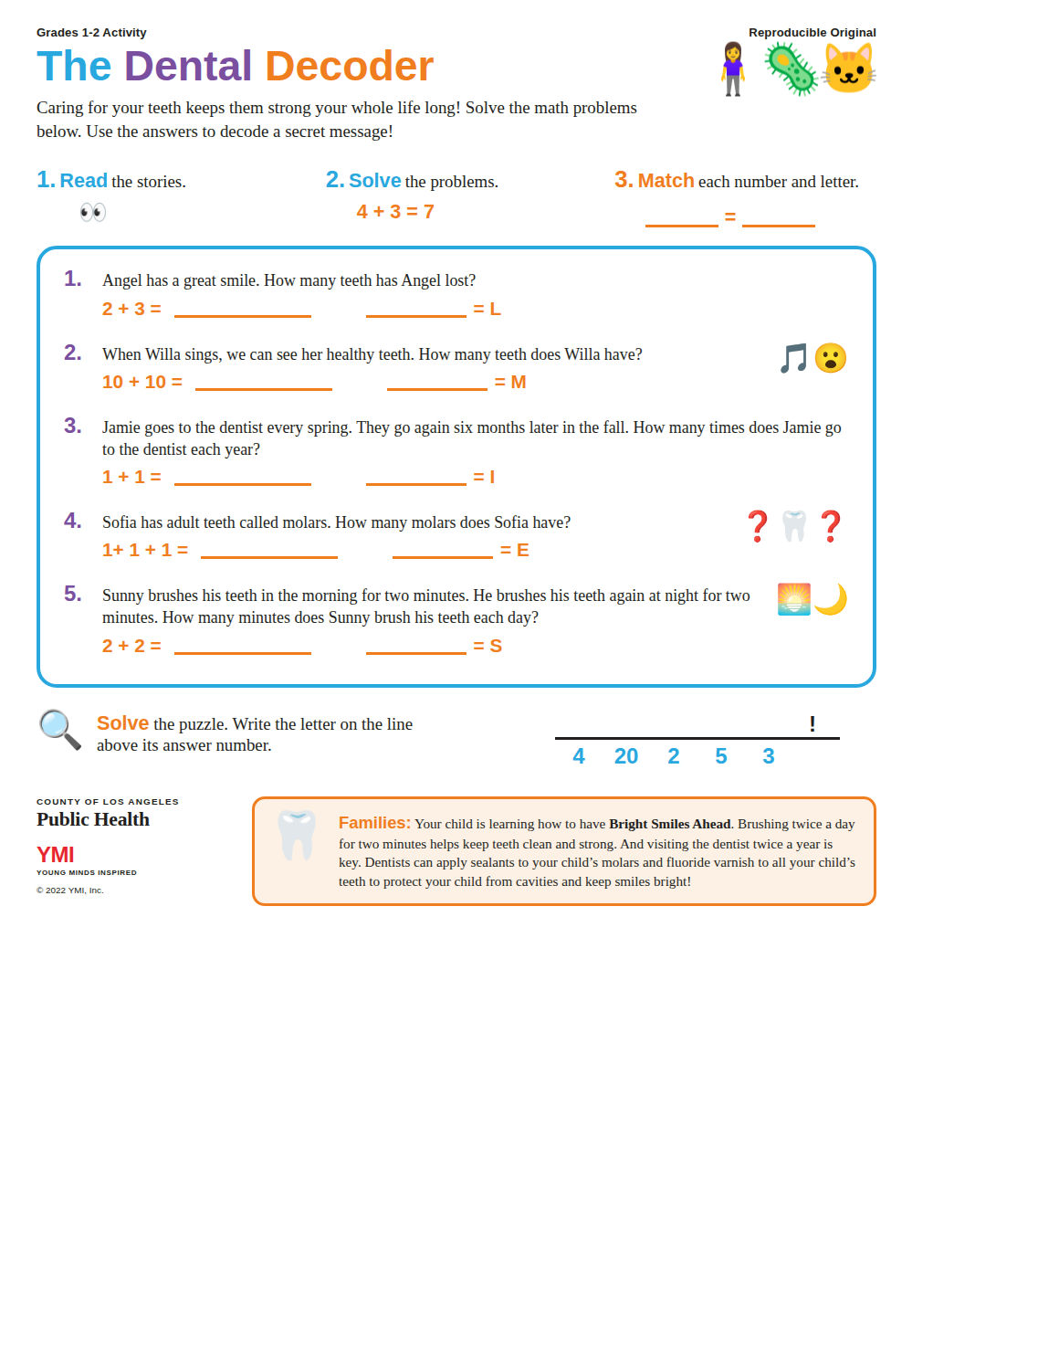Grades 1-2 Activity Reproducible Original
The Dental Decoder
Caring for your teeth keeps them strong your whole life long! Solve the math problems below. Use the answers to decode a secret message!
🧍‍♀️🦠🐱
1. Read
the stories.
👀
2. Solve
the problems.
4 + 3 = 7
3. Match
each number and letter.
=
Angel has a great smile. How many teeth has Angel lost?
2 + 3 = = L
🎵😮 When Willa sings, we can see her healthy teeth. How many teeth does Willa have?
10 + 10 = = M
Jamie goes to the dentist every spring. They go again six months later in the fall. How many times does Jamie go to the dentist each year?
1 + 1 = = I
❓🦷❓ Sofia has adult teeth called molars. How many molars does Sofia have?
1+ 1 + 1 = = E
🌅🌙 Sunny brushes his teeth in the morning for two minutes. He brushes his teeth again at night for two minutes. How many minutes does Sunny brush his teeth each day?
2 + 2 = = S
🔍
Solve the puzzle. Write the letter on the line above its answer number.
| | | | | | ! |
| 4 | 20 | 2 | 5 | 3 | |
COUNTY OF LOS ANGELES Public Health
YMIYOUNG MINDS INSPIRED
© 2022 YMI, Inc.
🦷
Families: Your child is learning how to have Bright Smiles Ahead. Brushing twice a day for two minutes helps keep teeth clean and strong. And visiting the dentist twice a year is key. Dentists can apply sealants to your child’s molars and fluoride varnish to all your child’s teeth to protect your child from cavities and keep smiles bright!